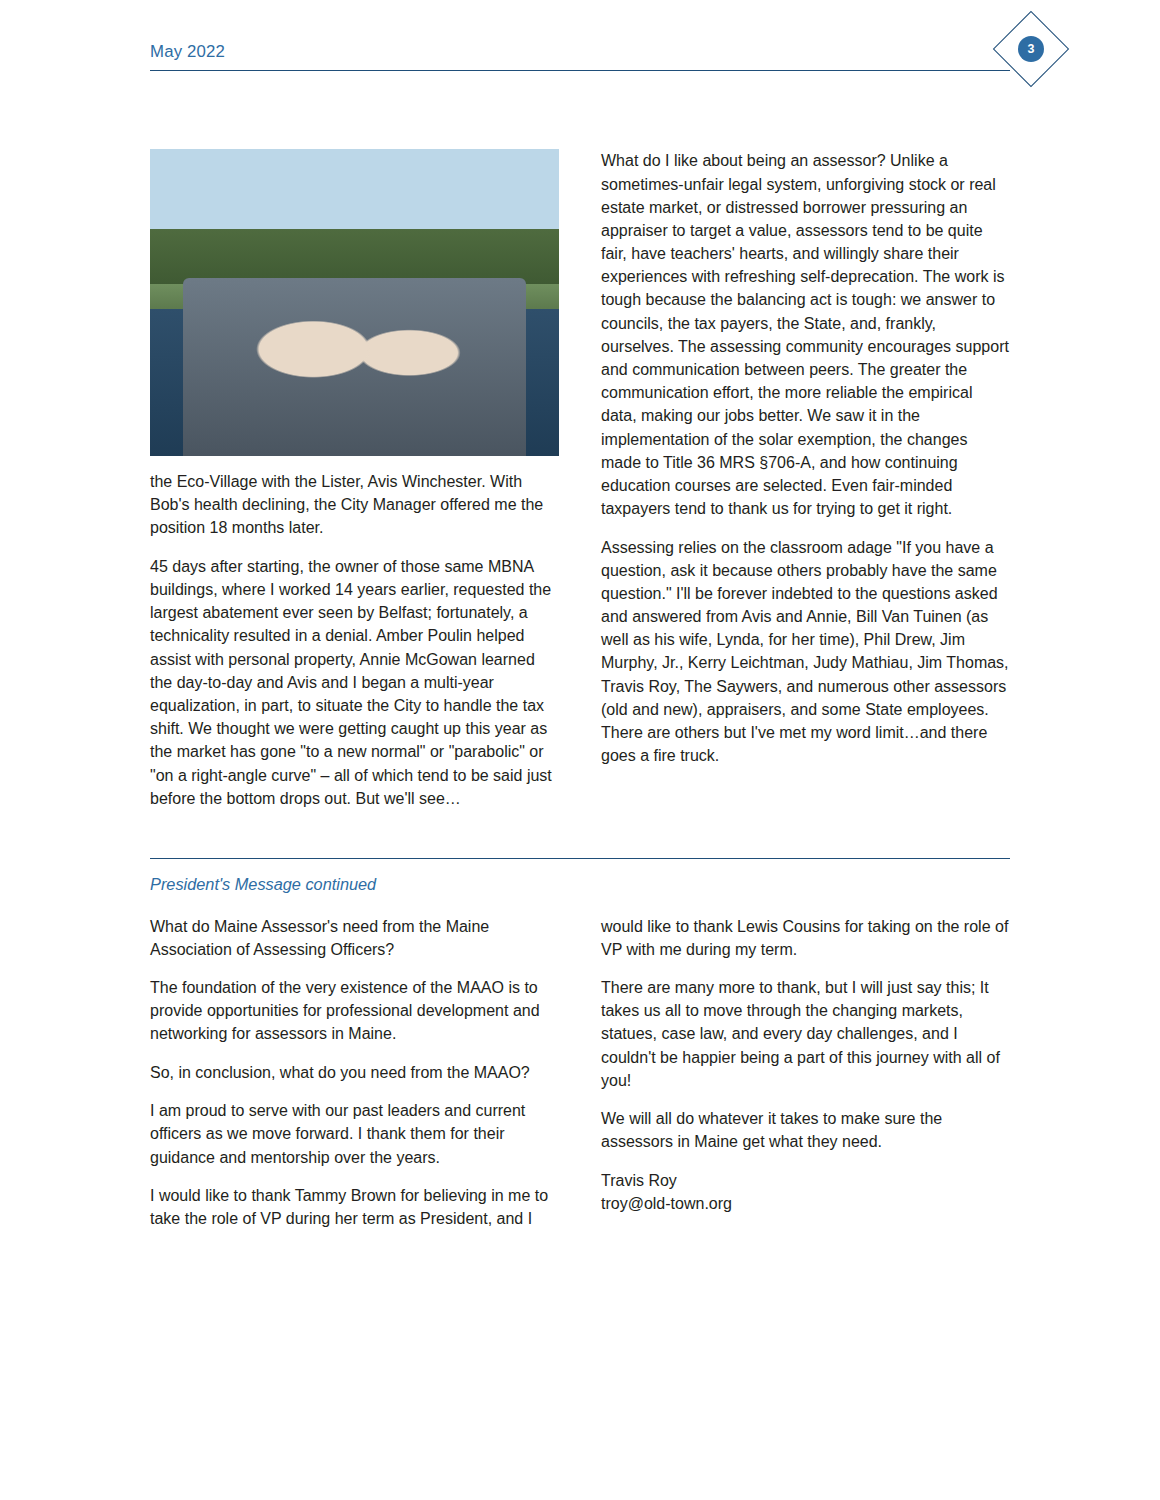3
May 2022
the Eco-Village with the Lister, Avis Winchester. With Bob's health declining, the City Manager offered me the position 18 months later.
45 days after starting, the owner of those same MBNA buildings, where I worked 14 years earlier, requested the largest abatement ever seen by Belfast; fortunately, a technicality resulted in a denial. Amber Poulin helped assist with personal property, Annie McGowan learned the day-to-day and Avis and I began a multi-year equalization, in part, to situate the City to handle the tax shift. We thought we were getting caught up this year as the market has gone "to a new normal" or "parabolic" or "on a right-angle curve" – all of which tend to be said just before the bottom drops out. But we'll see…
What do I like about being an assessor? Unlike a sometimes-unfair legal system, unforgiving stock or real estate market, or distressed borrower pressuring an appraiser to target a value, assessors tend to be quite fair, have teachers' hearts, and willingly share their experiences with refreshing self-deprecation. The work is tough because the balancing act is tough: we answer to councils, the tax payers, the State, and, frankly, ourselves. The assessing community encourages support and communication between peers. The greater the communication effort, the more reliable the empirical data, making our jobs better. We saw it in the implementation of the solar exemption, the changes made to Title 36 MRS §706-A, and how continuing education courses are selected. Even fair-minded taxpayers tend to thank us for trying to get it right.
Assessing relies on the classroom adage "If you have a question, ask it because others probably have the same question." I'll be forever indebted to the questions asked and answered from Avis and Annie, Bill Van Tuinen (as well as his wife, Lynda, for her time), Phil Drew, Jim Murphy, Jr., Kerry Leichtman, Judy Mathiau, Jim Thomas, Travis Roy, The Saywers, and numerous other assessors (old and new), appraisers, and some State employees. There are others but I've met my word limit…and there goes a fire truck.
President's Message continued
What do Maine Assessor's need from the Maine Association of Assessing Officers?
The foundation of the very existence of the MAAO is to provide opportunities for professional development and networking for assessors in Maine.
So, in conclusion, what do you need from the MAAO?
I am proud to serve with our past leaders and current officers as we move forward. I thank them for their guidance and mentorship over the years.
I would like to thank Tammy Brown for believing in me to take the role of VP during her term as President, and I would like to thank Lewis Cousins for taking on the role of VP with me during my term.
There are many more to thank, but I will just say this; It takes us all to move through the changing markets, statues, case law, and every day challenges, and I couldn't be happier being a part of this journey with all of you!
We will all do whatever it takes to make sure the assessors in Maine get what they need.
Travis Roy
troy@old-town.org